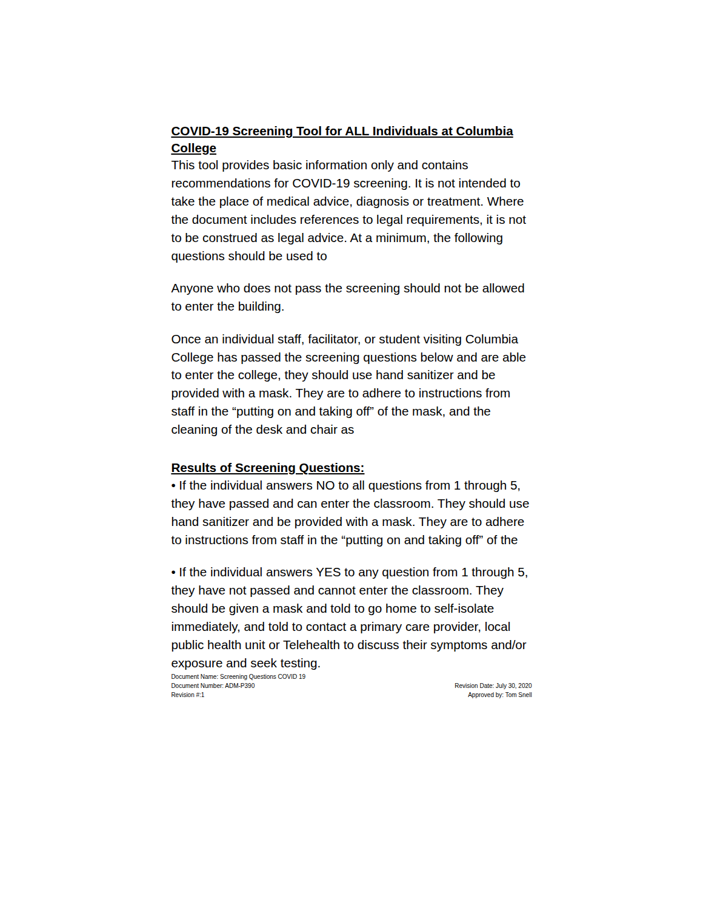COVID-19 Screening Tool for ALL Individuals at Columbia College
This tool provides basic information only and contains recommendations for COVID-19 screening. It is not intended to take the place of medical advice, diagnosis or treatment. Where the document includes references to legal requirements, it is not to be construed as legal advice. At a minimum, the following questions should be used to
Anyone who does not pass the screening should not be allowed to enter the building.
Once an individual staff, facilitator, or student visiting Columbia College has passed the screening questions below and are able to enter the college, they should use hand sanitizer and be provided with a mask. They are to adhere to instructions from staff in the “putting on and taking off” of the mask, and the cleaning of the desk and chair as
Results of Screening Questions:
• If the individual answers NO to all questions from 1 through 5, they have passed and can enter the classroom. They should use hand sanitizer and be provided with a mask. They are to adhere to instructions from staff in the “putting on and taking off” of the
• If the individual answers YES to any question from 1 through 5, they have not passed and cannot enter the classroom. They should be given a mask and told to go home to self-isolate immediately, and told to contact a primary care provider, local public health unit or Telehealth to discuss their symptoms and/or exposure and seek testing.
Document Name: Screening Questions COVID 19
Document Number: ADM-P390
Revision #:1
Revision Date: July 30, 2020
Approved by: Tom Snell